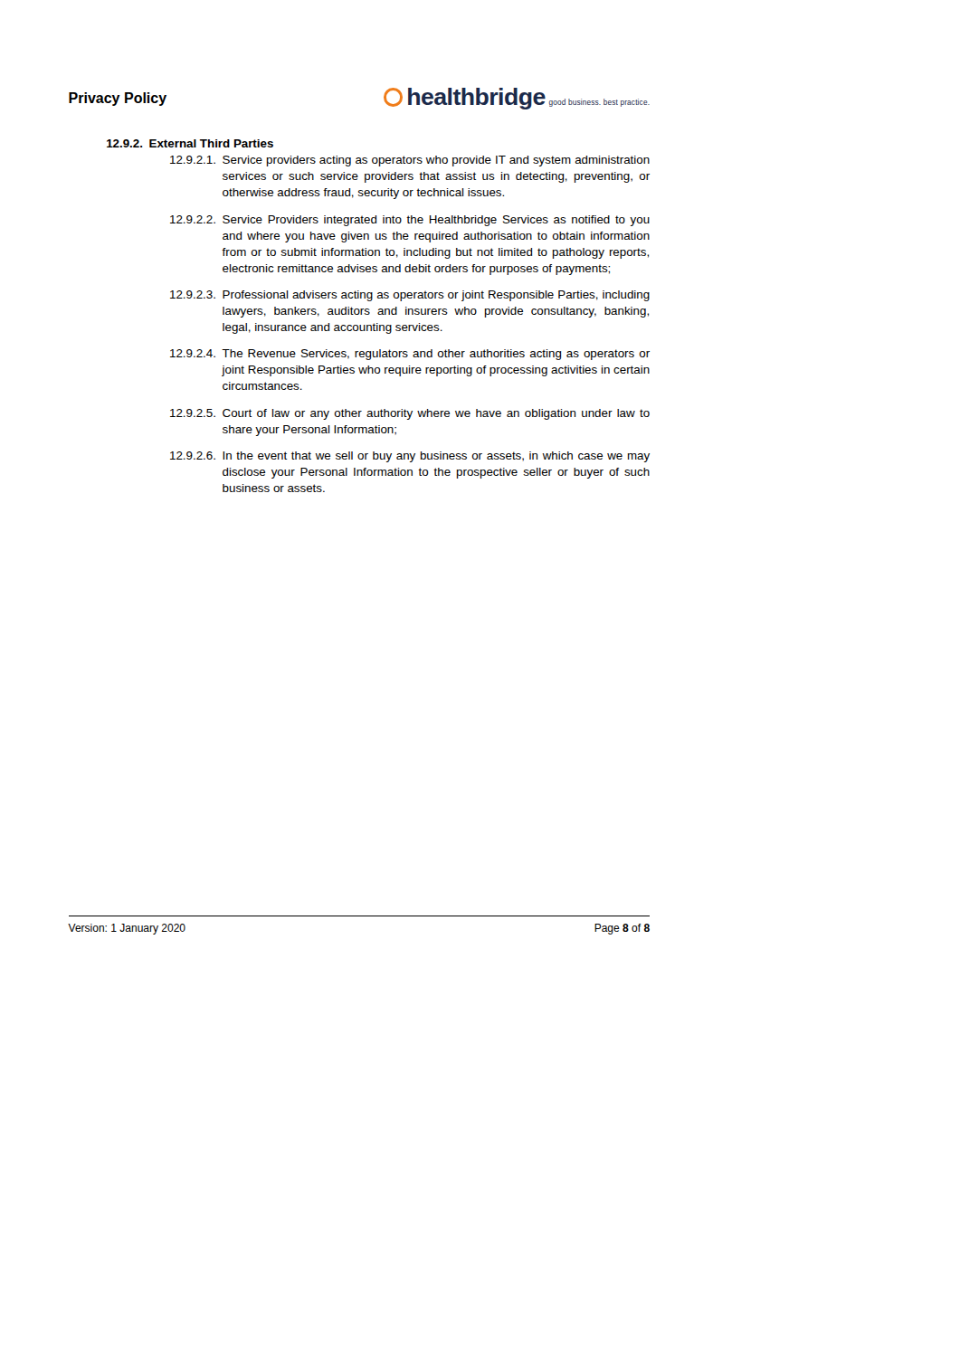Privacy Policy
healthbridge good business. best practice.
12.9.2. External Third Parties
12.9.2.1. Service providers acting as operators who provide IT and system administration services or such service providers that assist us in detecting, preventing, or otherwise address fraud, security or technical issues.
12.9.2.2. Service Providers integrated into the Healthbridge Services as notified to you and where you have given us the required authorisation to obtain information from or to submit information to, including but not limited to pathology reports, electronic remittance advises and debit orders for purposes of payments;
12.9.2.3. Professional advisers acting as operators or joint Responsible Parties, including lawyers, bankers, auditors and insurers who provide consultancy, banking, legal, insurance and accounting services.
12.9.2.4. The Revenue Services, regulators and other authorities acting as operators or joint Responsible Parties who require reporting of processing activities in certain circumstances.
12.9.2.5. Court of law or any other authority where we have an obligation under law to share your Personal Information;
12.9.2.6. In the event that we sell or buy any business or assets, in which case we may disclose your Personal Information to the prospective seller or buyer of such business or assets.
Version: 1 January 2020 Page 8 of 8